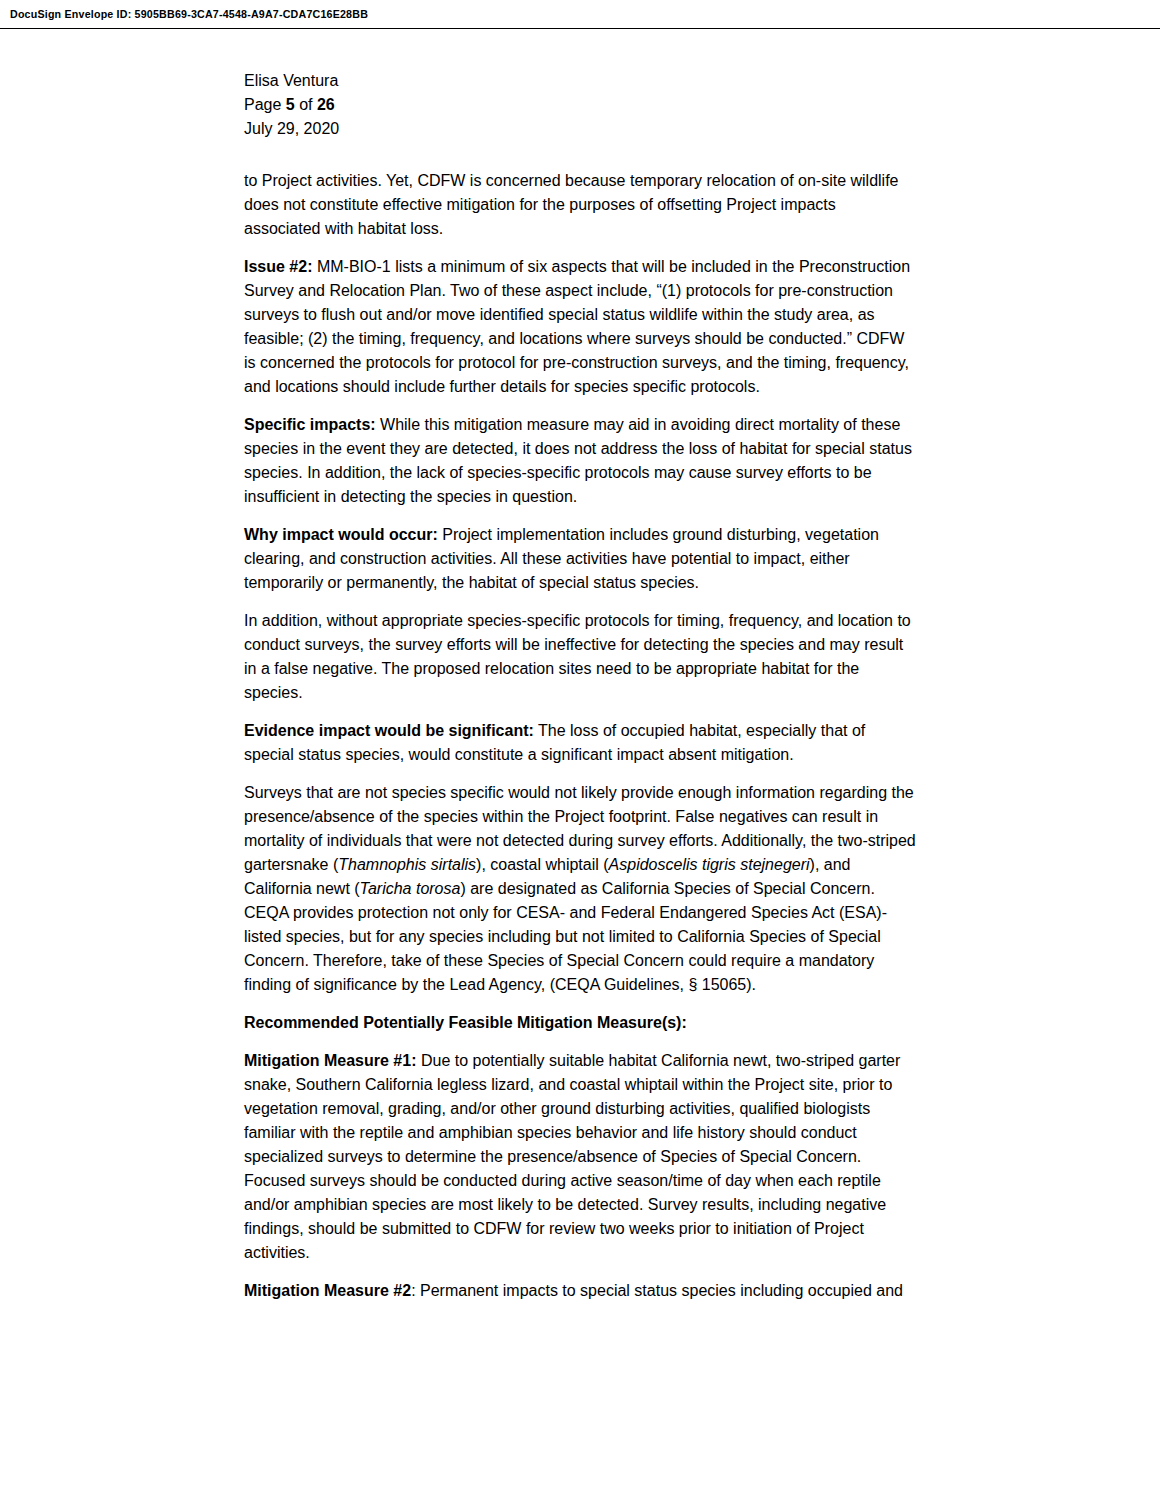DocuSign Envelope ID: 5905BB69-3CA7-4548-A9A7-CDA7C16E28BB
Elisa Ventura
Page 5 of 26
July 29, 2020
to Project activities. Yet, CDFW is concerned because temporary relocation of on-site wildlife does not constitute effective mitigation for the purposes of offsetting Project impacts associated with habitat loss.
Issue #2: MM-BIO-1 lists a minimum of six aspects that will be included in the Preconstruction Survey and Relocation Plan. Two of these aspect include, “(1) protocols for pre-construction surveys to flush out and/or move identified special status wildlife within the study area, as feasible; (2) the timing, frequency, and locations where surveys should be conducted.” CDFW is concerned the protocols for protocol for pre-construction surveys, and the timing, frequency, and locations should include further details for species specific protocols.
Specific impacts: While this mitigation measure may aid in avoiding direct mortality of these species in the event they are detected, it does not address the loss of habitat for special status species. In addition, the lack of species-specific protocols may cause survey efforts to be insufficient in detecting the species in question.
Why impact would occur: Project implementation includes ground disturbing, vegetation clearing, and construction activities. All these activities have potential to impact, either temporarily or permanently, the habitat of special status species.
In addition, without appropriate species-specific protocols for timing, frequency, and location to conduct surveys, the survey efforts will be ineffective for detecting the species and may result in a false negative. The proposed relocation sites need to be appropriate habitat for the species.
Evidence impact would be significant: The loss of occupied habitat, especially that of special status species, would constitute a significant impact absent mitigation.
Surveys that are not species specific would not likely provide enough information regarding the presence/absence of the species within the Project footprint. False negatives can result in mortality of individuals that were not detected during survey efforts. Additionally, the two-striped gartersnake (Thamnophis sirtalis), coastal whiptail (Aspidoscelis tigris stejnegeri), and California newt (Taricha torosa) are designated as California Species of Special Concern. CEQA provides protection not only for CESA- and Federal Endangered Species Act (ESA)-listed species, but for any species including but not limited to California Species of Special Concern. Therefore, take of these Species of Special Concern could require a mandatory finding of significance by the Lead Agency, (CEQA Guidelines, § 15065).
Recommended Potentially Feasible Mitigation Measure(s):
Mitigation Measure #1: Due to potentially suitable habitat California newt, two-striped garter snake, Southern California legless lizard, and coastal whiptail within the Project site, prior to vegetation removal, grading, and/or other ground disturbing activities, qualified biologists familiar with the reptile and amphibian species behavior and life history should conduct specialized surveys to determine the presence/absence of Species of Special Concern. Focused surveys should be conducted during active season/time of day when each reptile and/or amphibian species are most likely to be detected. Survey results, including negative findings, should be submitted to CDFW for review two weeks prior to initiation of Project activities.
Mitigation Measure #2: Permanent impacts to special status species including occupied and